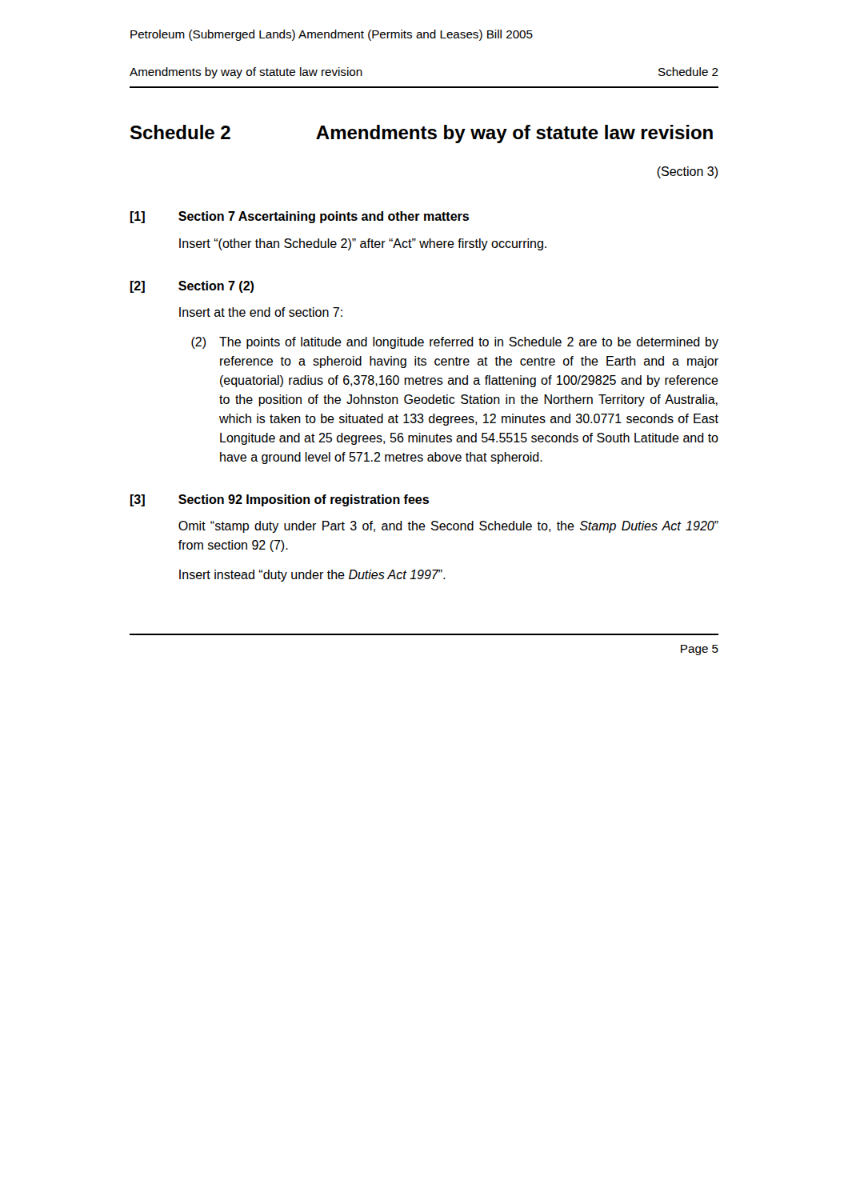Petroleum (Submerged Lands) Amendment (Permits and Leases) Bill 2005
Amendments by way of statute law revision Schedule 2
Schedule 2 Amendments by way of statute law revision
(Section 3)
[1] Section 7 Ascertaining points and other matters
Insert “(other than Schedule 2)” after “Act” where firstly occurring.
[2] Section 7 (2)
Insert at the end of section 7:
(2) The points of latitude and longitude referred to in Schedule 2 are to be determined by reference to a spheroid having its centre at the centre of the Earth and a major (equatorial) radius of 6,378,160 metres and a flattening of 100/29825 and by reference to the position of the Johnston Geodetic Station in the Northern Territory of Australia, which is taken to be situated at 133 degrees, 12 minutes and 30.0771 seconds of East Longitude and at 25 degrees, 56 minutes and 54.5515 seconds of South Latitude and to have a ground level of 571.2 metres above that spheroid.
[3] Section 92 Imposition of registration fees
Omit “stamp duty under Part 3 of, and the Second Schedule to, the Stamp Duties Act 1920” from section 92 (7).
Insert instead “duty under the Duties Act 1997”.
Page 5